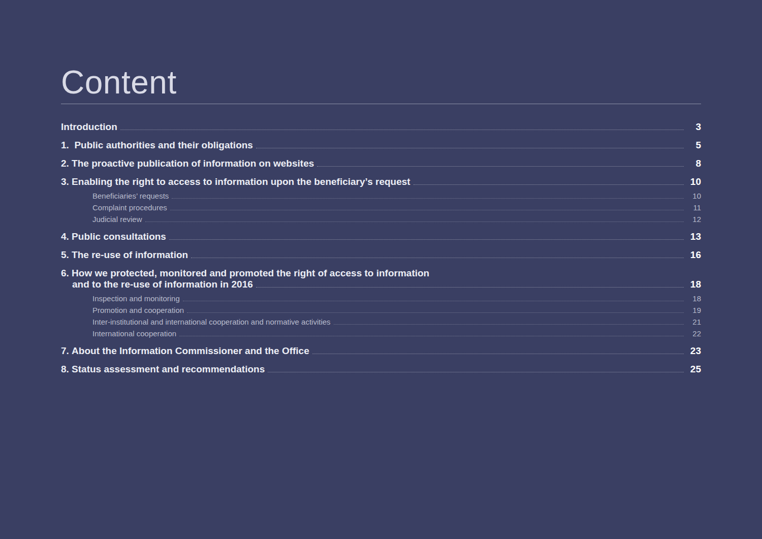Content
Introduction 3
1. Public authorities and their obligations 5
2. The proactive publication of information on websites 8
3. Enabling the right to access to information upon the beneficiary’s request 10
Beneficiaries’ requests 10
Complaint procedures 11
Judicial review 12
4. Public consultations 13
5. The re-use of information 16
6. How we protected, monitored and promoted the right of access to information
and to the re-use of information in 2016 18
Inspection and monitoring 18
Promotion and cooperation 19
Inter-institutional and international cooperation and normative activities 21
International cooperation 22
7. About the Information Commissioner and the Office 23
8. Status assessment and recommendations 25